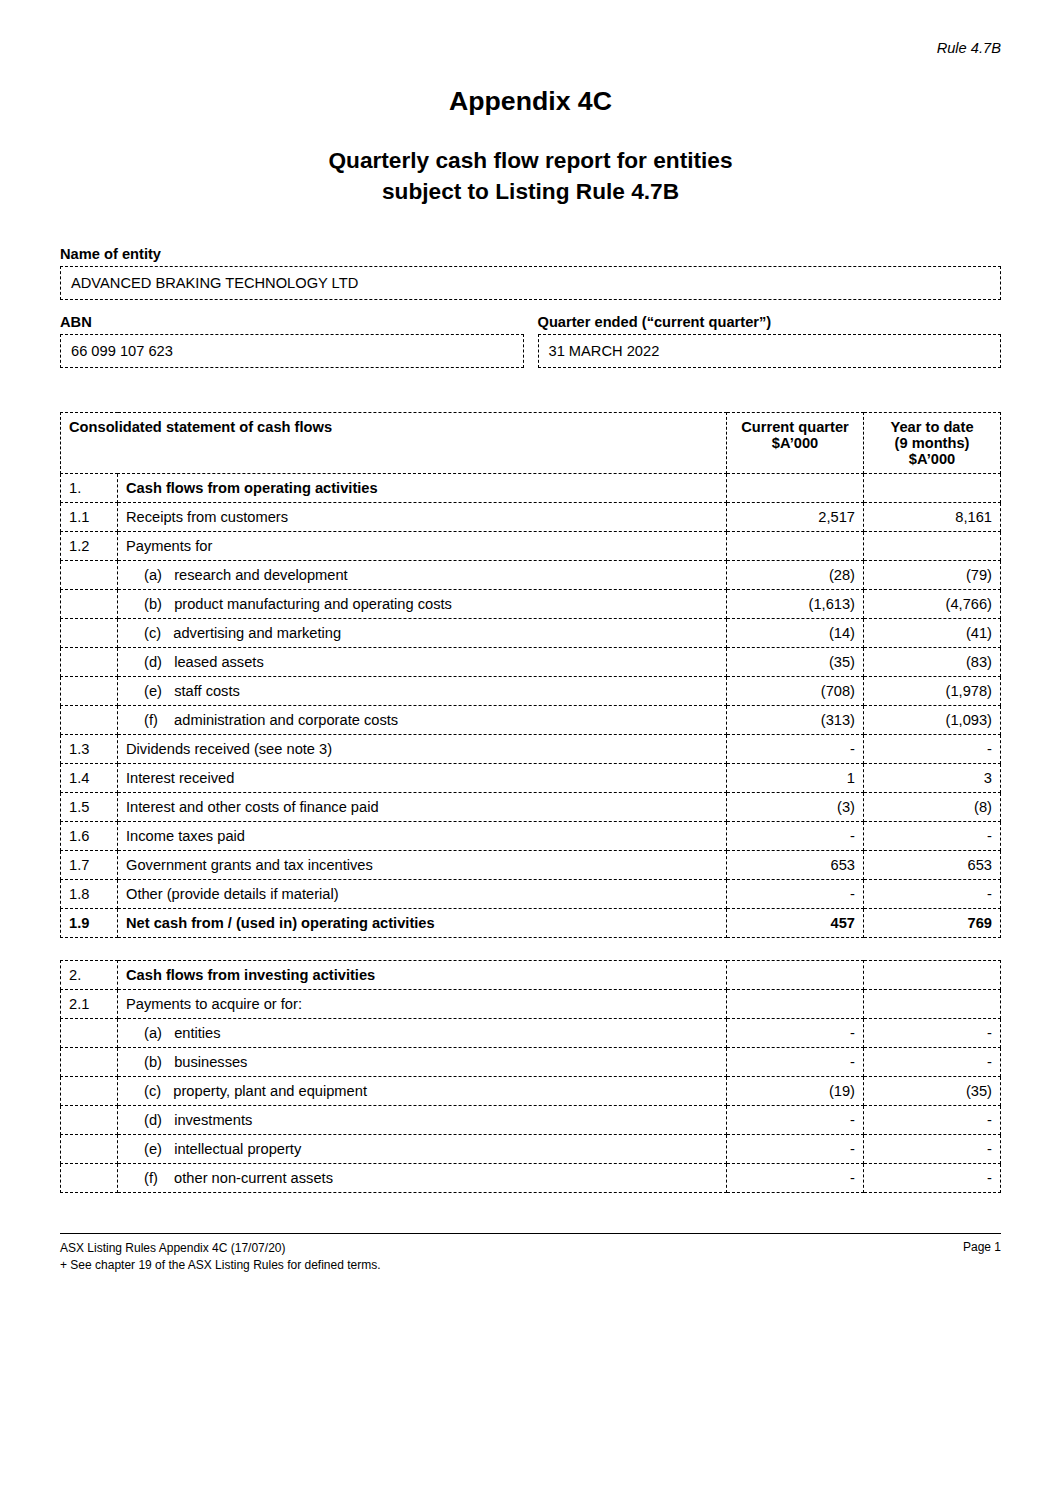Rule 4.7B
Appendix 4C
Quarterly cash flow report for entities
subject to Listing Rule 4.7B
Name of entity
ADVANCED BRAKING TECHNOLOGY LTD
ABN
66 099 107 623
Quarter ended (“current quarter”)
31 MARCH 2022
| Consolidated statement of cash flows | Current quarter $A’000 | Year to date (9 months) $A’000 |
| --- | --- | --- |
| 1. | Cash flows from operating activities | | |
| 1.1 | Receipts from customers | 2,517 | 8,161 |
| 1.2 | Payments for | | |
| | (a) research and development | (28) | (79) |
| | (b) product manufacturing and operating costs | (1,613) | (4,766) |
| | (c) advertising and marketing | (14) | (41) |
| | (d) leased assets | (35) | (83) |
| | (e) staff costs | (708) | (1,978) |
| | (f) administration and corporate costs | (313) | (1,093) |
| 1.3 | Dividends received (see note 3) | - | - |
| 1.4 | Interest received | 1 | 3 |
| 1.5 | Interest and other costs of finance paid | (3) | (8) |
| 1.6 | Income taxes paid | - | - |
| 1.7 | Government grants and tax incentives | 653 | 653 |
| 1.8 | Other (provide details if material) | - | - |
| 1.9 | Net cash from / (used in) operating activities | 457 | 769 |
| 2. | Cash flows from investing activities | | |
| 2.1 | Payments to acquire or for: | | |
| | (a) entities | - | - |
| | (b) businesses | - | - |
| | (c) property, plant and equipment | (19) | (35) |
| | (d) investments | - | - |
| | (e) intellectual property | - | - |
| | (f) other non-current assets | - | - |
ASX Listing Rules Appendix 4C (17/07/20)
+ See chapter 19 of the ASX Listing Rules for defined terms.
Page 1